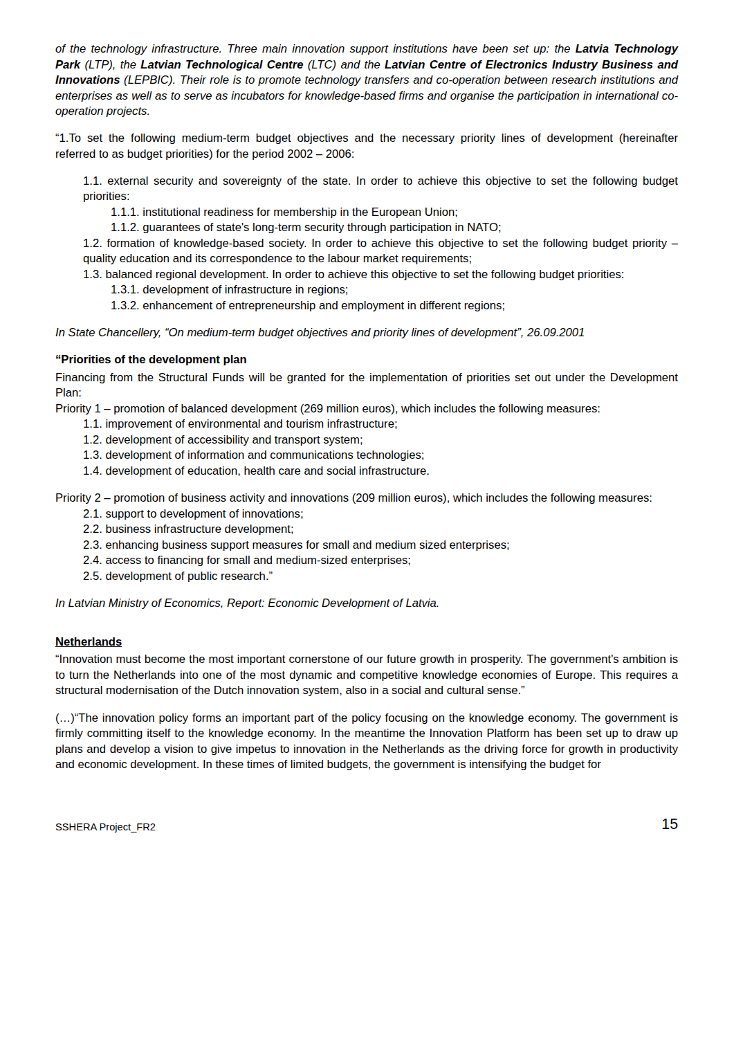of the technology infrastructure. Three main innovation support institutions have been set up: the Latvia Technology Park (LTP), the Latvian Technological Centre (LTC) and the Latvian Centre of Electronics Industry Business and Innovations (LEPBIC). Their role is to promote technology transfers and co-operation between research institutions and enterprises as well as to serve as incubators for knowledge-based firms and organise the participation in international co-operation projects.
“1.To set the following medium-term budget objectives and the necessary priority lines of development (hereinafter referred to as budget priorities) for the period 2002 – 2006:
1.1. external security and sovereignty of the state. In order to achieve this objective to set the following budget priorities:
1.1.1. institutional readiness for membership in the European Union;
1.1.2. guarantees of state's long-term security through participation in NATO;
1.2. formation of knowledge-based society. In order to achieve this objective to set the following budget priority – quality education and its correspondence to the labour market requirements;
1.3. balanced regional development. In order to achieve this objective to set the following budget priorities:
1.3.1. development of infrastructure in regions;
1.3.2. enhancement of entrepreneurship and employment in different regions;
In State Chancellery, “On medium-term budget objectives and priority lines of development”, 26.09.2001
“Priorities of the development plan
Financing from the Structural Funds will be granted for the implementation of priorities set out under the Development Plan:
Priority 1 – promotion of balanced development (269 million euros), which includes the following measures:
1.1. improvement of environmental and tourism infrastructure;
1.2. development of accessibility and transport system;
1.3. development of information and communications technologies;
1.4. development of education, health care and social infrastructure.
Priority 2 – promotion of business activity and innovations (209 million euros), which includes the following measures:
2.1. support to development of innovations;
2.2. business infrastructure development;
2.3. enhancing business support measures for small and medium sized enterprises;
2.4. access to financing for small and medium-sized enterprises;
2.5. development of public research.”
In Latvian Ministry of Economics, Report: Economic Development of Latvia.
Netherlands
“Innovation must become the most important cornerstone of our future growth in prosperity. The government's ambition is to turn the Netherlands into one of the most dynamic and competitive knowledge economies of Europe. This requires a structural modernisation of the Dutch innovation system, also in a social and cultural sense.”
(…)“The innovation policy forms an important part of the policy focusing on the knowledge economy. The government is firmly committing itself to the knowledge economy. In the meantime the Innovation Platform has been set up to draw up plans and develop a vision to give impetus to innovation in the Netherlands as the driving force for growth in productivity and economic development. In these times of limited budgets, the government is intensifying the budget for
SSHERA Project_FR2 15